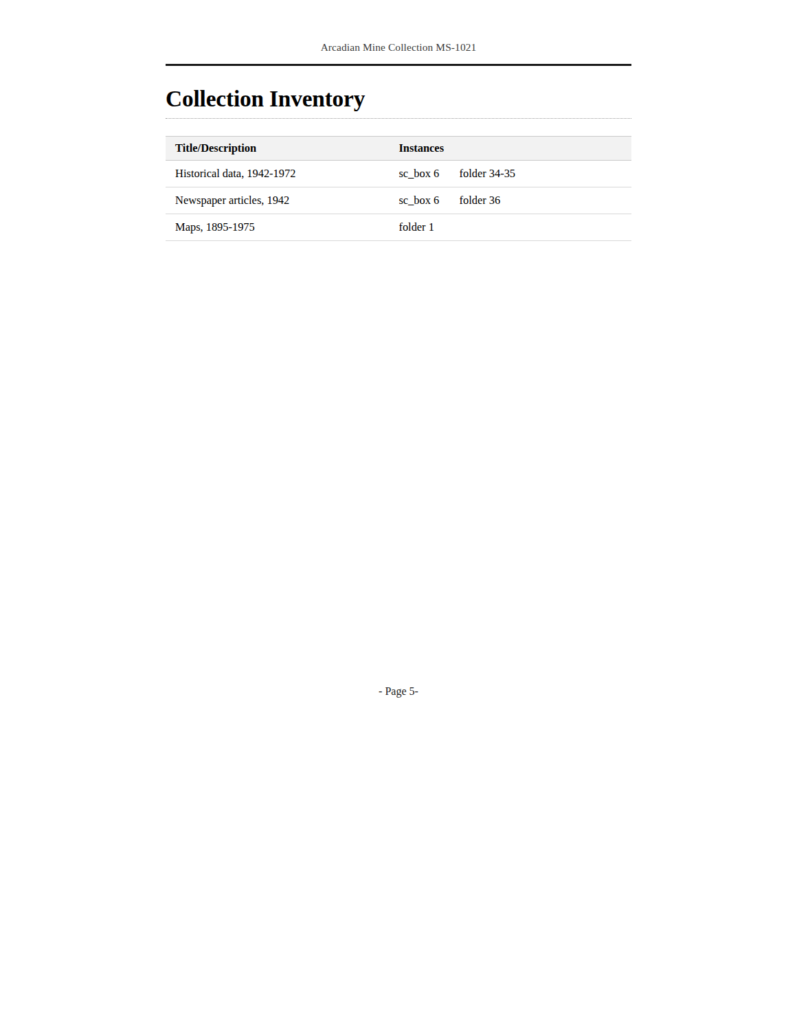Arcadian Mine Collection MS-1021
Collection Inventory
| Title/Description | Instances |
| --- | --- |
| Historical data, 1942-1972 | sc_box 6 | folder 34-35 |
| Newspaper articles, 1942 | sc_box 6 | folder 36 |
| Maps, 1895-1975 | folder 1 | |
- Page 5-